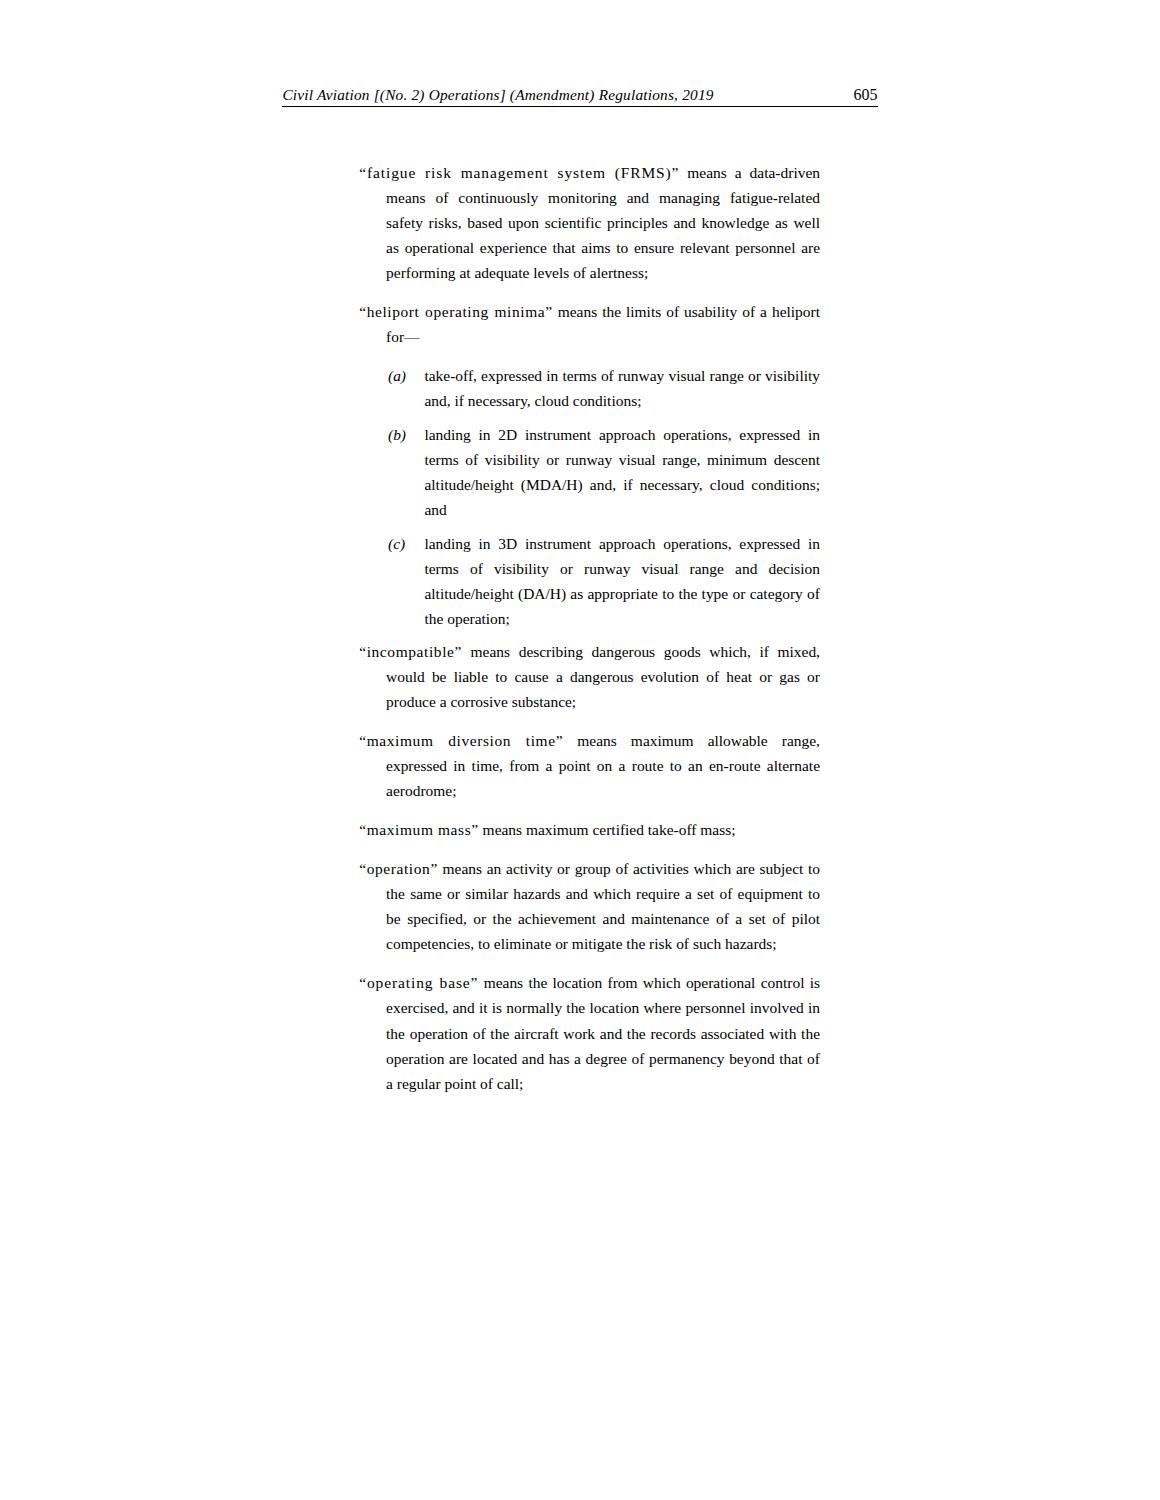Civil Aviation [(No. 2) Operations] (Amendment) Regulations, 2019
605
“fatigue risk management system (FRMS)” means a data-driven means of continuously monitoring and managing fatigue-related safety risks, based upon scientific principles and knowledge as well as operational experience that aims to ensure relevant personnel are performing at adequate levels of alertness;
“heliport operating minima” means the limits of usability of a heliport for—
(a)
take-off, expressed in terms of runway visual range or visibility and, if necessary, cloud conditions;
(b)
landing in 2D instrument approach operations, expressed in terms of visibility or runway visual range, minimum descent altitude/height (MDA/H) and, if necessary, cloud conditions; and
(c)
landing in 3D instrument approach operations, expressed in terms of visibility or runway visual range and decision altitude/height (DA/H) as appropriate to the type or category of the operation;
“incompatible” means describing dangerous goods which, if mixed, would be liable to cause a dangerous evolution of heat or gas or produce a corrosive substance;
“maximum diversion time” means maximum allowable range, expressed in time, from a point on a route to an en-route alternate aerodrome;
“maximum mass” means maximum certified take-off mass;
“operation” means an activity or group of activities which are subject to the same or similar hazards and which require a set of equipment to be specified, or the achievement and maintenance of a set of pilot competencies, to eliminate or mitigate the risk of such hazards;
“operating base” means the location from which operational control is exercised, and it is normally the location where personnel involved in the operation of the aircraft work and the records associated with the operation are located and has a degree of permanency beyond that of a regular point of call;